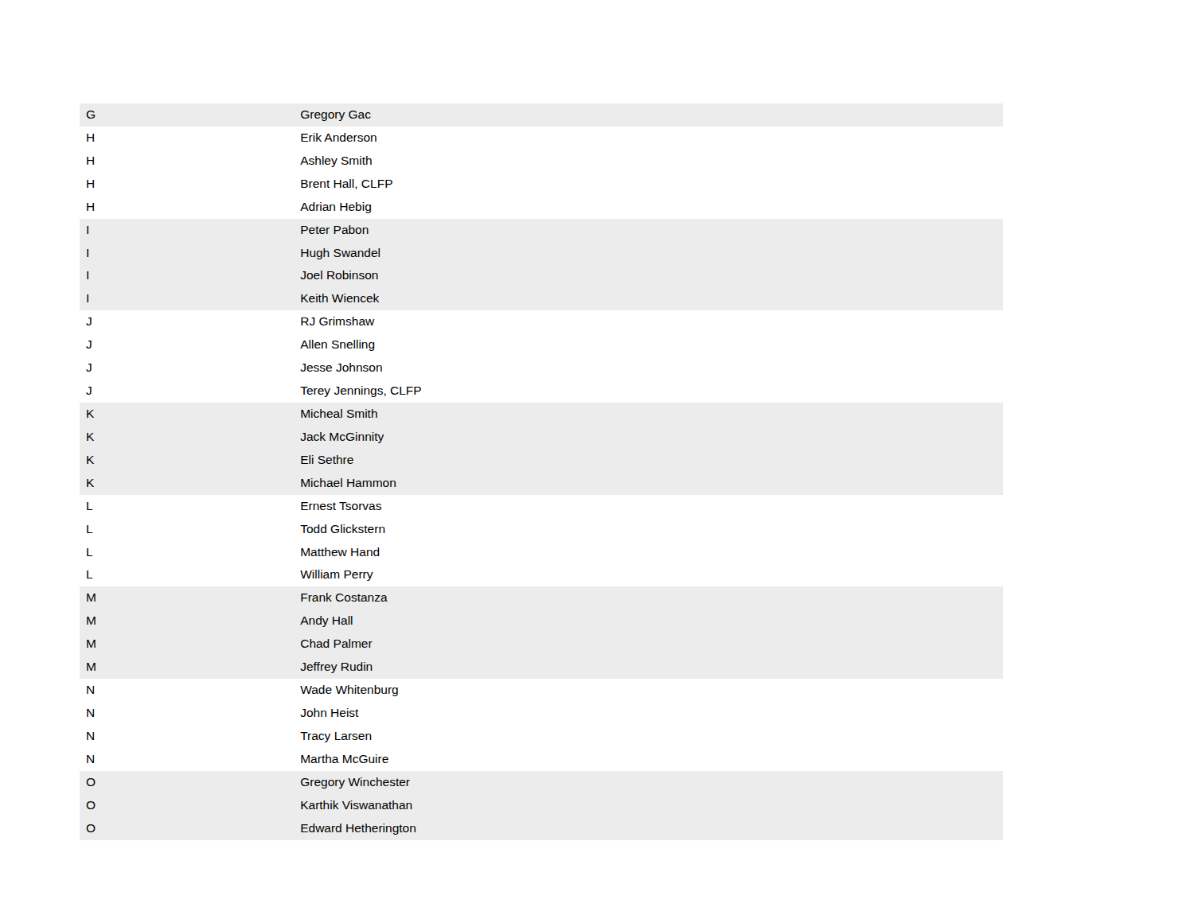| G | Gregory Gac |
| H | Erik Anderson |
| H | Ashley Smith |
| H | Brent Hall, CLFP |
| H | Adrian Hebig |
| I | Peter Pabon |
| I | Hugh Swandel |
| I | Joel Robinson |
| I | Keith Wiencek |
| J | RJ Grimshaw |
| J | Allen Snelling |
| J | Jesse Johnson |
| J | Terey Jennings, CLFP |
| K | Micheal Smith |
| K | Jack McGinnity |
| K | Eli Sethre |
| K | Michael Hammon |
| L | Ernest Tsorvas |
| L | Todd Glickstern |
| L | Matthew Hand |
| L | William Perry |
| M | Frank Costanza |
| M | Andy Hall |
| M | Chad Palmer |
| M | Jeffrey Rudin |
| N | Wade Whitenburg |
| N | John Heist |
| N | Tracy Larsen |
| N | Martha McGuire |
| O | Gregory Winchester |
| O | Karthik Viswanathan |
| O | Edward Hetherington |